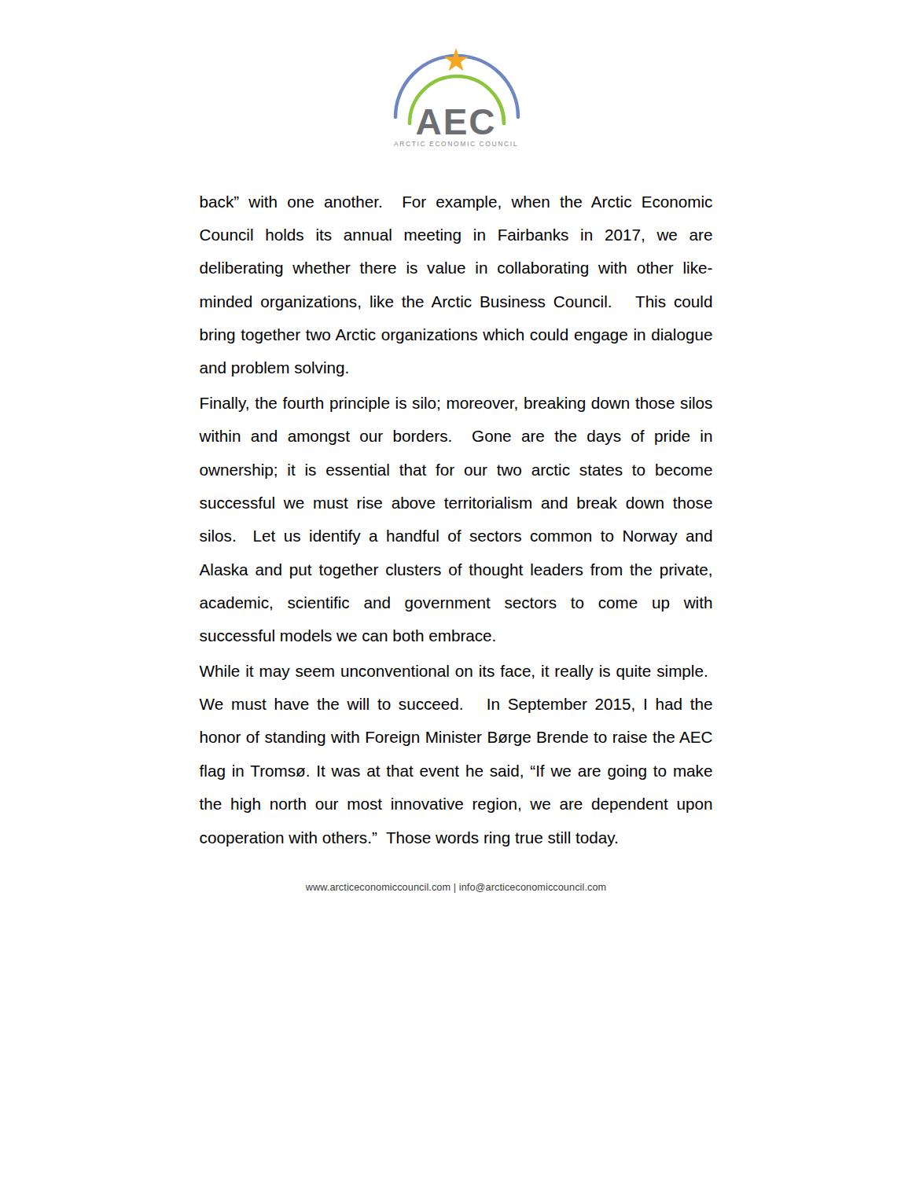Arctic Economic Council AEC ARCTIC ECONOMIC COUNCIL
back” with one another. For example, when the Arctic Economic Council holds its annual meeting in Fairbanks in 2017, we are deliberating whether there is value in collaborating with other like-minded organizations, like the Arctic Business Council. This could bring together two Arctic organizations which could engage in dialogue and problem solving.
Finally, the fourth principle is silo; moreover, breaking down those silos within and amongst our borders. Gone are the days of pride in ownership; it is essential that for our two arctic states to become successful we must rise above territorialism and break down those silos. Let us identify a handful of sectors common to Norway and Alaska and put together clusters of thought leaders from the private, academic, scientific and government sectors to come up with successful models we can both embrace.
While it may seem unconventional on its face, it really is quite simple. We must have the will to succeed. In September 2015, I had the honor of standing with Foreign Minister Børge Brende to raise the AEC flag in Tromsø. It was at that event he said, “If we are going to make the high north our most innovative region, we are dependent upon cooperation with others.” Those words ring true still today.
www.arcticeconomiccouncil.com | info@arcticeconomiccouncil.com